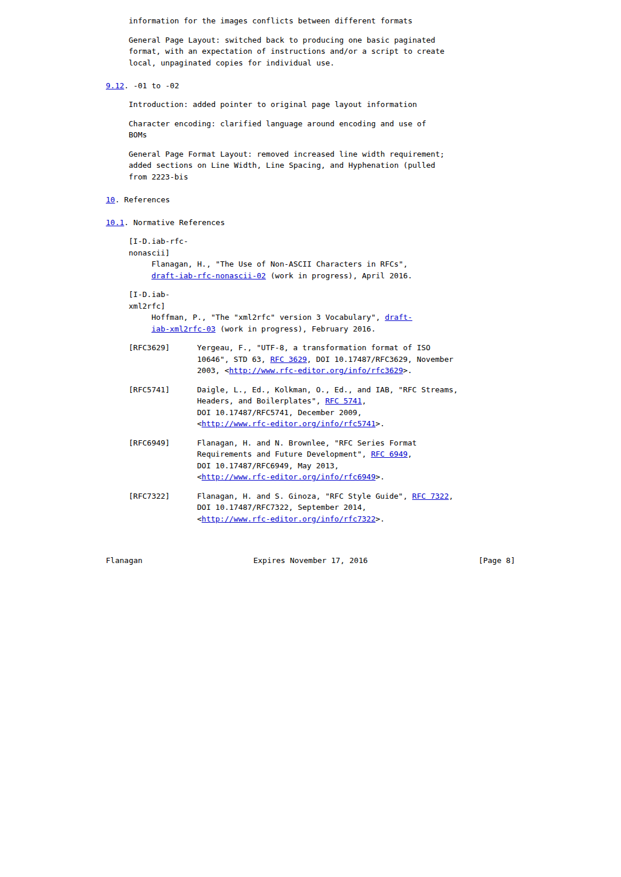information for the images conflicts between different formats
General Page Layout: switched back to producing one basic paginated format, with an expectation of instructions and/or a script to create local, unpaginated copies for individual use.
9.12. -01 to -02
Introduction: added pointer to original page layout information
Character encoding: clarified language around encoding and use of BOMs
General Page Format Layout: removed increased line width requirement; added sections on Line Width, Line Spacing, and Hyphenation (pulled from 2223-bis
10. References
10.1. Normative References
[I-D.iab-rfc-nonascii]
Flanagan, H., "The Use of Non-ASCII Characters in RFCs", draft-iab-rfc-nonascii-02 (work in progress), April 2016.
[I-D.iab-xml2rfc]
Hoffman, P., "The "xml2rfc" version 3 Vocabulary", draft-
iab-xml2rfc-03 (work in progress), February 2016.
[RFC3629] Yergeau, F., "UTF-8, a transformation format of ISO 10646", STD 63, RFC 3629, DOI 10.17487/RFC3629, November 2003, <http://www.rfc-editor.org/info/rfc3629>.
[RFC5741] Daigle, L., Ed., Kolkman, O., Ed., and IAB, "RFC Streams, Headers, and Boilerplates", RFC 5741, DOI 10.17487/RFC5741, December 2009, <http://www.rfc-editor.org/info/rfc5741>.
[RFC6949] Flanagan, H. and N. Brownlee, "RFC Series Format Requirements and Future Development", RFC 6949, DOI 10.17487/RFC6949, May 2013, <http://www.rfc-editor.org/info/rfc6949>.
[RFC7322] Flanagan, H. and S. Ginoza, "RFC Style Guide", RFC 7322, DOI 10.17487/RFC7322, September 2014, <http://www.rfc-editor.org/info/rfc7322>.
Flanagan Expires November 17, 2016 [Page 8]